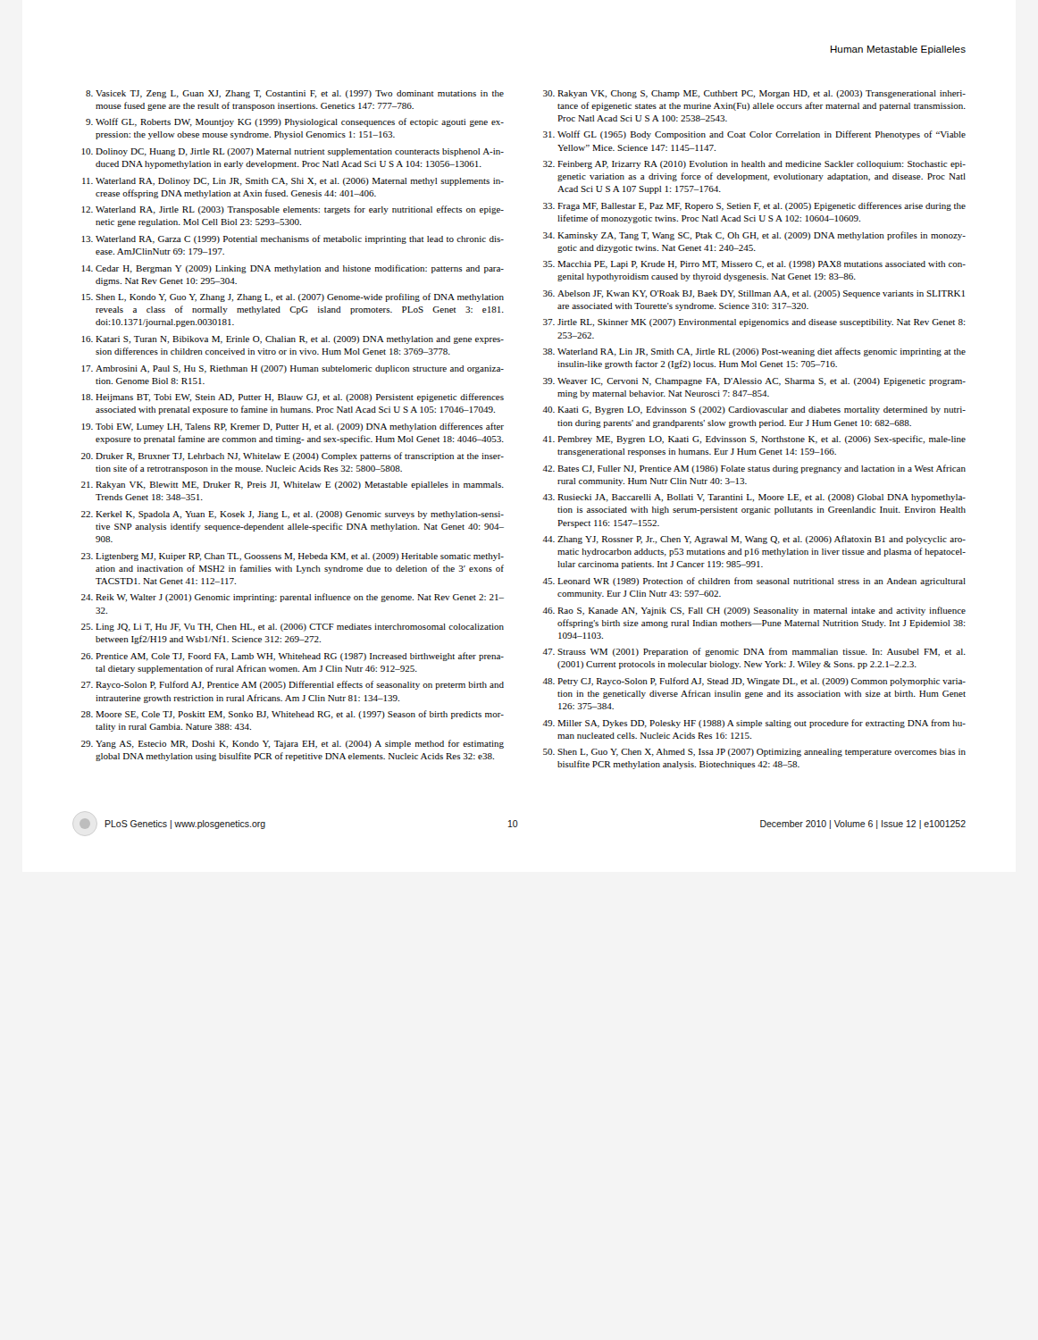Human Metastable Epialleles
Vasicek TJ, Zeng L, Guan XJ, Zhang T, Costantini F, et al. (1997) Two dominant mutations in the mouse fused gene are the result of transposon insertions. Genetics 147: 777–786.
Wolff GL, Roberts DW, Mountjoy KG (1999) Physiological consequences of ectopic agouti gene expression: the yellow obese mouse syndrome. Physiol Genomics 1: 151–163.
Dolinoy DC, Huang D, Jirtle RL (2007) Maternal nutrient supplementation counteracts bisphenol A-induced DNA hypomethylation in early development. Proc Natl Acad Sci U S A 104: 13056–13061.
Waterland RA, Dolinoy DC, Lin JR, Smith CA, Shi X, et al. (2006) Maternal methyl supplements increase offspring DNA methylation at Axin fused. Genesis 44: 401–406.
Waterland RA, Jirtle RL (2003) Transposable elements: targets for early nutritional effects on epigenetic gene regulation. Mol Cell Biol 23: 5293–5300.
Waterland RA, Garza C (1999) Potential mechanisms of metabolic imprinting that lead to chronic disease. AmJClinNutr 69: 179–197.
Cedar H, Bergman Y (2009) Linking DNA methylation and histone modification: patterns and paradigms. Nat Rev Genet 10: 295–304.
Shen L, Kondo Y, Guo Y, Zhang J, Zhang L, et al. (2007) Genome-wide profiling of DNA methylation reveals a class of normally methylated CpG island promoters. PLoS Genet 3: e181. doi:10.1371/journal.pgen.0030181.
Katari S, Turan N, Bibikova M, Erinle O, Chalian R, et al. (2009) DNA methylation and gene expression differences in children conceived in vitro or in vivo. Hum Mol Genet 18: 3769–3778.
Ambrosini A, Paul S, Hu S, Riethman H (2007) Human subtelomeric duplicon structure and organization. Genome Biol 8: R151.
Heijmans BT, Tobi EW, Stein AD, Putter H, Blauw GJ, et al. (2008) Persistent epigenetic differences associated with prenatal exposure to famine in humans. Proc Natl Acad Sci U S A 105: 17046–17049.
Tobi EW, Lumey LH, Talens RP, Kremer D, Putter H, et al. (2009) DNA methylation differences after exposure to prenatal famine are common and timing- and sex-specific. Hum Mol Genet 18: 4046–4053.
Druker R, Bruxner TJ, Lehrbach NJ, Whitelaw E (2004) Complex patterns of transcription at the insertion site of a retrotransposon in the mouse. Nucleic Acids Res 32: 5800–5808.
Rakyan VK, Blewitt ME, Druker R, Preis JI, Whitelaw E (2002) Metastable epialleles in mammals. Trends Genet 18: 348–351.
Kerkel K, Spadola A, Yuan E, Kosek J, Jiang L, et al. (2008) Genomic surveys by methylation-sensitive SNP analysis identify sequence-dependent allele-specific DNA methylation. Nat Genet 40: 904–908.
Ligtenberg MJ, Kuiper RP, Chan TL, Goossens M, Hebeda KM, et al. (2009) Heritable somatic methylation and inactivation of MSH2 in families with Lynch syndrome due to deletion of the 3′ exons of TACSTD1. Nat Genet 41: 112–117.
Reik W, Walter J (2001) Genomic imprinting: parental influence on the genome. Nat Rev Genet 2: 21–32.
Ling JQ, Li T, Hu JF, Vu TH, Chen HL, et al. (2006) CTCF mediates interchromosomal colocalization between Igf2/H19 and Wsb1/Nf1. Science 312: 269–272.
Prentice AM, Cole TJ, Foord FA, Lamb WH, Whitehead RG (1987) Increased birthweight after prenatal dietary supplementation of rural African women. Am J Clin Nutr 46: 912–925.
Rayco-Solon P, Fulford AJ, Prentice AM (2005) Differential effects of seasonality on preterm birth and intrauterine growth restriction in rural Africans. Am J Clin Nutr 81: 134–139.
Moore SE, Cole TJ, Poskitt EM, Sonko BJ, Whitehead RG, et al. (1997) Season of birth predicts mortality in rural Gambia. Nature 388: 434.
Yang AS, Estecio MR, Doshi K, Kondo Y, Tajara EH, et al. (2004) A simple method for estimating global DNA methylation using bisulfite PCR of repetitive DNA elements. Nucleic Acids Res 32: e38.
Rakyan VK, Chong S, Champ ME, Cuthbert PC, Morgan HD, et al. (2003) Transgenerational inheritance of epigenetic states at the murine Axin(Fu) allele occurs after maternal and paternal transmission. Proc Natl Acad Sci U S A 100: 2538–2543.
Wolff GL (1965) Body Composition and Coat Color Correlation in Different Phenotypes of “Viable Yellow” Mice. Science 147: 1145–1147.
Feinberg AP, Irizarry RA (2010) Evolution in health and medicine Sackler colloquium: Stochastic epigenetic variation as a driving force of development, evolutionary adaptation, and disease. Proc Natl Acad Sci U S A 107 Suppl 1: 1757–1764.
Fraga MF, Ballestar E, Paz MF, Ropero S, Setien F, et al. (2005) Epigenetic differences arise during the lifetime of monozygotic twins. Proc Natl Acad Sci U S A 102: 10604–10609.
Kaminsky ZA, Tang T, Wang SC, Ptak C, Oh GH, et al. (2009) DNA methylation profiles in monozygotic and dizygotic twins. Nat Genet 41: 240–245.
Macchia PE, Lapi P, Krude H, Pirro MT, Missero C, et al. (1998) PAX8 mutations associated with congenital hypothyroidism caused by thyroid dysgenesis. Nat Genet 19: 83–86.
Abelson JF, Kwan KY, O'Roak BJ, Baek DY, Stillman AA, et al. (2005) Sequence variants in SLITRK1 are associated with Tourette's syndrome. Science 310: 317–320.
Jirtle RL, Skinner MK (2007) Environmental epigenomics and disease susceptibility. Nat Rev Genet 8: 253–262.
Waterland RA, Lin JR, Smith CA, Jirtle RL (2006) Post-weaning diet affects genomic imprinting at the insulin-like growth factor 2 (Igf2) locus. Hum Mol Genet 15: 705–716.
Weaver IC, Cervoni N, Champagne FA, D'Alessio AC, Sharma S, et al. (2004) Epigenetic programming by maternal behavior. Nat Neurosci 7: 847–854.
Kaati G, Bygren LO, Edvinsson S (2002) Cardiovascular and diabetes mortality determined by nutrition during parents' and grandparents' slow growth period. Eur J Hum Genet 10: 682–688.
Pembrey ME, Bygren LO, Kaati G, Edvinsson S, Northstone K, et al. (2006) Sex-specific, male-line transgenerational responses in humans. Eur J Hum Genet 14: 159–166.
Bates CJ, Fuller NJ, Prentice AM (1986) Folate status during pregnancy and lactation in a West African rural community. Hum Nutr Clin Nutr 40: 3–13.
Rusiecki JA, Baccarelli A, Bollati V, Tarantini L, Moore LE, et al. (2008) Global DNA hypomethylation is associated with high serum-persistent organic pollutants in Greenlandic Inuit. Environ Health Perspect 116: 1547–1552.
Zhang YJ, Rossner P, Jr., Chen Y, Agrawal M, Wang Q, et al. (2006) Aflatoxin B1 and polycyclic aromatic hydrocarbon adducts, p53 mutations and p16 methylation in liver tissue and plasma of hepatocellular carcinoma patients. Int J Cancer 119: 985–991.
Leonard WR (1989) Protection of children from seasonal nutritional stress in an Andean agricultural community. Eur J Clin Nutr 43: 597–602.
Rao S, Kanade AN, Yajnik CS, Fall CH (2009) Seasonality in maternal intake and activity influence offspring's birth size among rural Indian mothers—Pune Maternal Nutrition Study. Int J Epidemiol 38: 1094–1103.
Strauss WM (2001) Preparation of genomic DNA from mammalian tissue. In: Ausubel FM, et al. (2001) Current protocols in molecular biology. New York: J. Wiley & Sons. pp 2.2.1–2.2.3.
Petry CJ, Rayco-Solon P, Fulford AJ, Stead JD, Wingate DL, et al. (2009) Common polymorphic variation in the genetically diverse African insulin gene and its association with size at birth. Hum Genet 126: 375–384.
Miller SA, Dykes DD, Polesky HF (1988) A simple salting out procedure for extracting DNA from human nucleated cells. Nucleic Acids Res 16: 1215.
Shen L, Guo Y, Chen X, Ahmed S, Issa JP (2007) Optimizing annealing temperature overcomes bias in bisulfite PCR methylation analysis. Biotechniques 42: 48–58.
PLoS Genetics | www.plosgenetics.org
10
December 2010 | Volume 6 | Issue 12 | e1001252